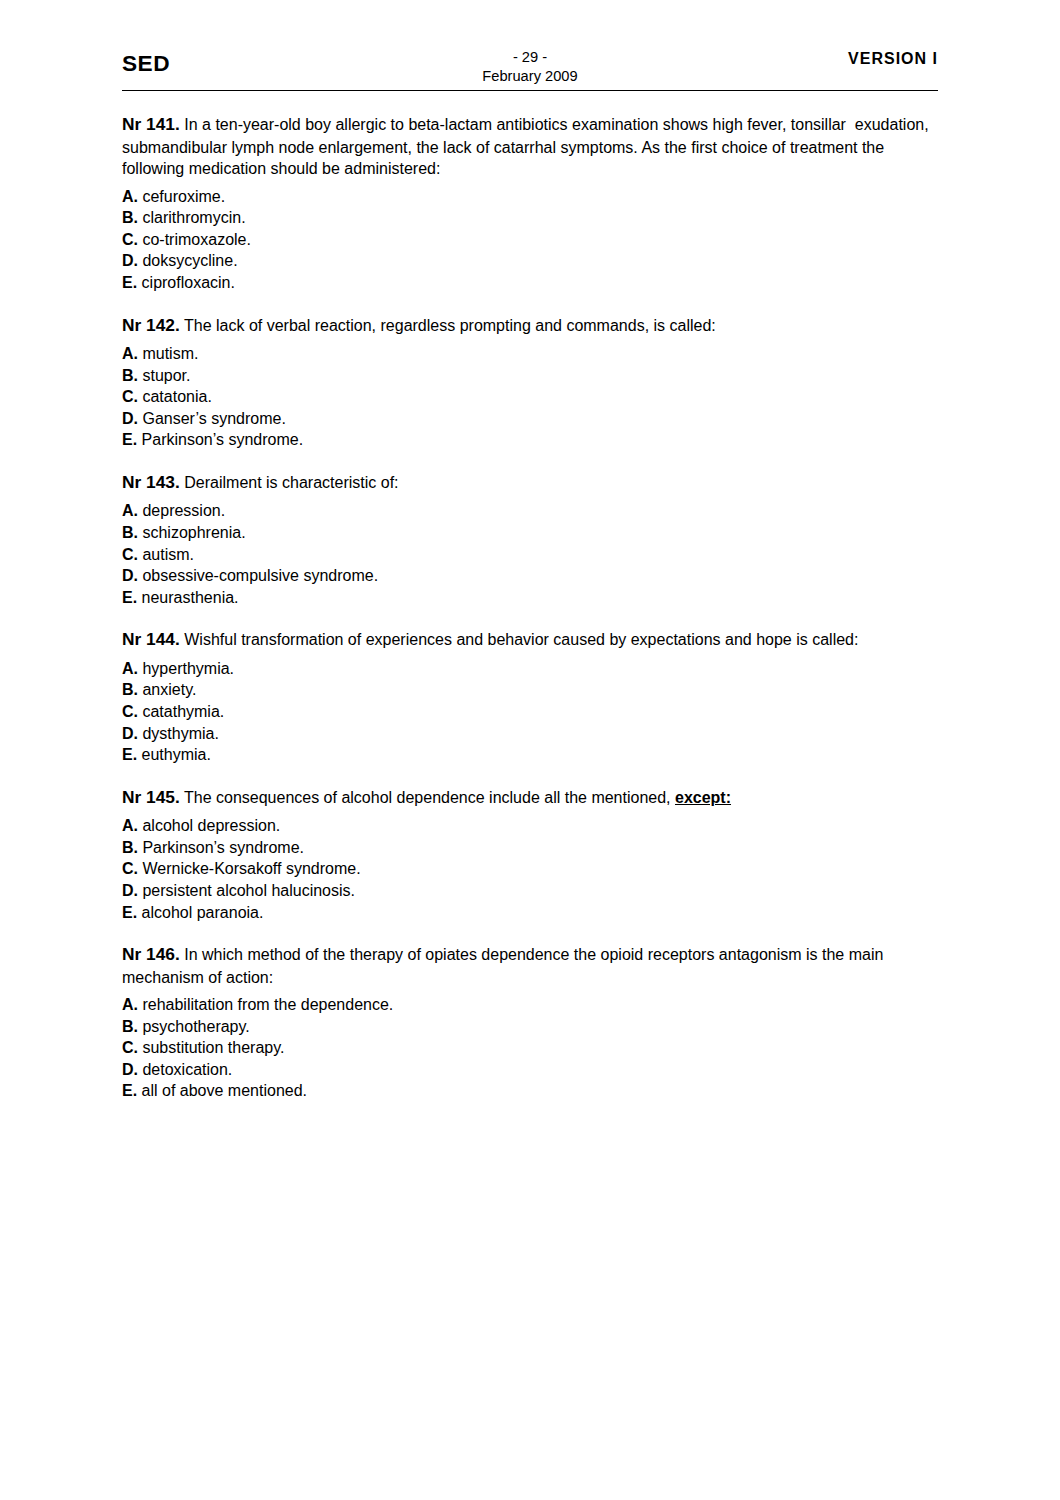SED
- 29 -
February 2009
VERSION I
Nr 141. In a ten-year-old boy allergic to beta-lactam antibiotics examination shows high fever, tonsillar exudation, submandibular lymph node enlargement, the lack of catarrhal symptoms. As the first choice of treatment the following medication should be administered:
A. cefuroxime.
B. clarithromycin.
C. co-trimoxazole.
D. doksycycline.
E. ciprofloxacin.
Nr 142. The lack of verbal reaction, regardless prompting and commands, is called:
A. mutism.
B. stupor.
C. catatonia.
D. Ganser’s syndrome.
E. Parkinson’s syndrome.
Nr 143. Derailment is characteristic of:
A. depression.
B. schizophrenia.
C. autism.
D. obsessive-compulsive syndrome.
E. neurasthenia.
Nr 144. Wishful transformation of experiences and behavior caused by expectations and hope is called:
A. hyperthymia.
B. anxiety.
C. catathymia.
D. dysthymia.
E. euthymia.
Nr 145. The consequences of alcohol dependence include all the mentioned, except:
A. alcohol depression.
B. Parkinson’s syndrome.
C. Wernicke-Korsakoff syndrome.
D. persistent alcohol halucinosis.
E. alcohol paranoia.
Nr 146. In which method of the therapy of opiates dependence the opioid receptors antagonism is the main mechanism of action:
A. rehabilitation from the dependence.
B. psychotherapy.
C. substitution therapy.
D. detoxication.
E. all of above mentioned.